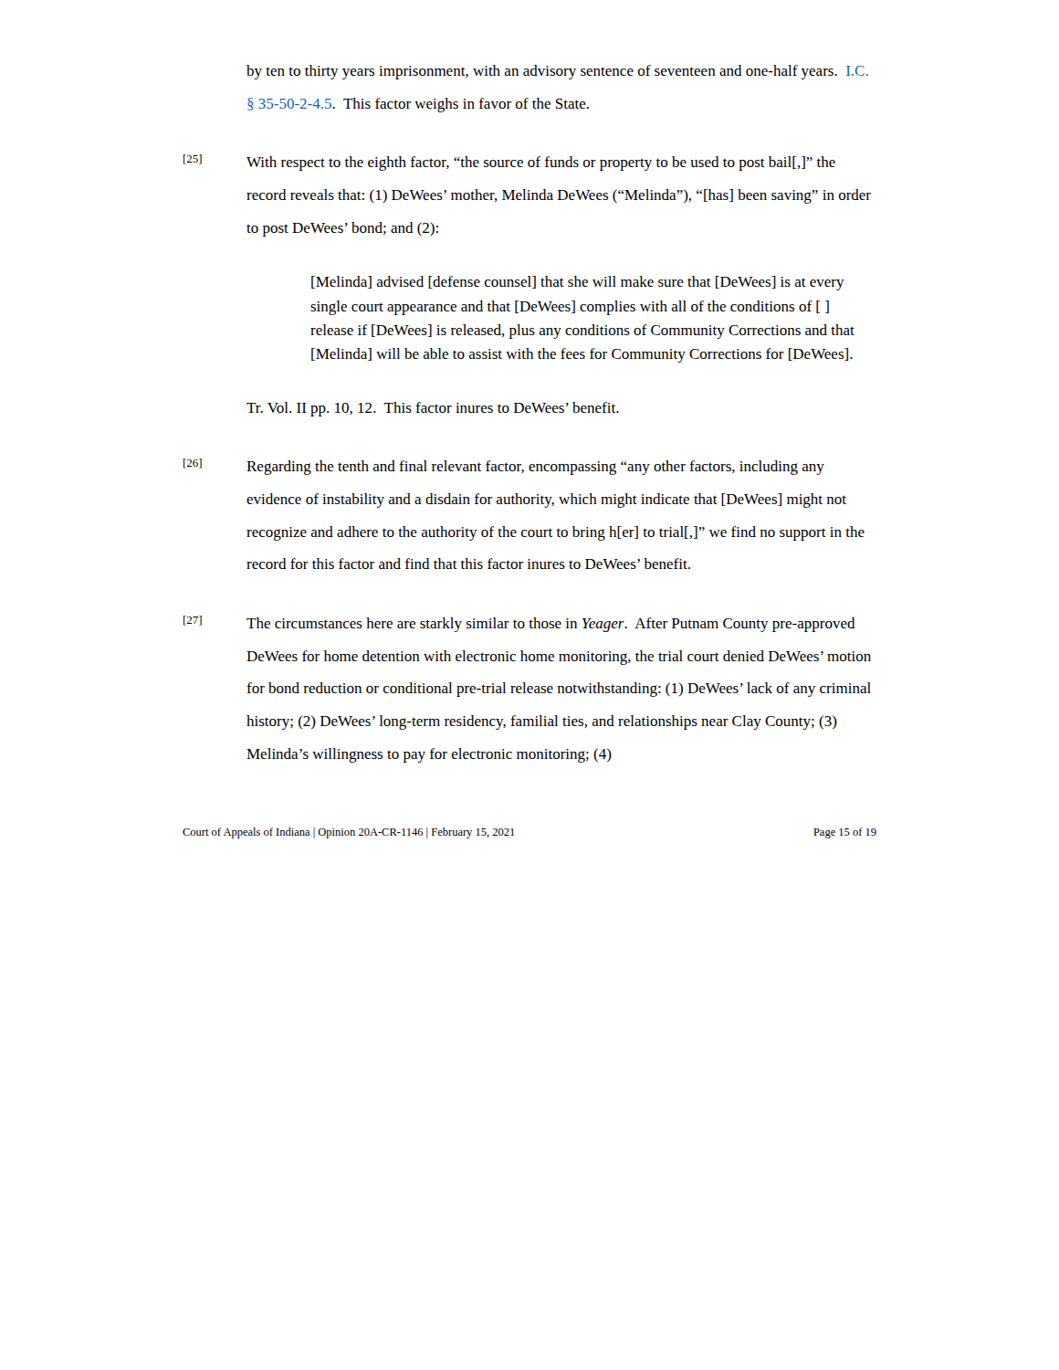by ten to thirty years imprisonment, with an advisory sentence of seventeen and one-half years. I.C. § 35-50-2-4.5. This factor weighs in favor of the State.
[25]
With respect to the eighth factor, “the source of funds or property to be used to post bail[,]” the record reveals that: (1) DeWees’ mother, Melinda DeWees (“Melinda”), “[has] been saving” in order to post DeWees’ bond; and (2):
[Melinda] advised [defense counsel] that she will make sure that [DeWees] is at every single court appearance and that [DeWees] complies with all of the conditions of [ ] release if [DeWees] is released, plus any conditions of Community Corrections and that [Melinda] will be able to assist with the fees for Community Corrections for [DeWees].
Tr. Vol. II pp. 10, 12. This factor inures to DeWees’ benefit.
[26]
Regarding the tenth and final relevant factor, encompassing “any other factors, including any evidence of instability and a disdain for authority, which might indicate that [DeWees] might not recognize and adhere to the authority of the court to bring h[er] to trial[,]” we find no support in the record for this factor and find that this factor inures to DeWees’ benefit.
[27]
The circumstances here are starkly similar to those in Yeager. After Putnam County pre-approved DeWees for home detention with electronic home monitoring, the trial court denied DeWees’ motion for bond reduction or conditional pre-trial release notwithstanding: (1) DeWees’ lack of any criminal history; (2) DeWees’ long-term residency, familial ties, and relationships near Clay County; (3) Melinda’s willingness to pay for electronic monitoring; (4)
Court of Appeals of Indiana | Opinion 20A-CR-1146 | February 15, 2021 Page 15 of 19